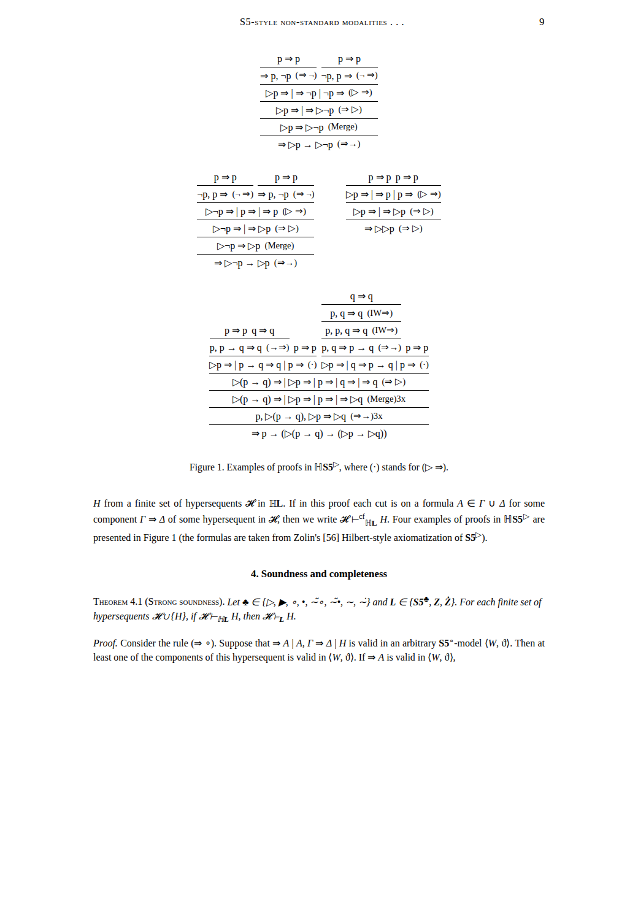S5-style non-standard modalities . . . 9
p ⇒ p
⇒ p, ¬p(⇒ ¬)
p ⇒ p
¬p, p ⇒(¬ ⇒)
▷p ⇒ | ⇒ ¬p | ¬p ⇒(▷ ⇒)
▷p ⇒ | ⇒ ▷¬p(⇒ ▷)
▷p ⇒ ▷¬p(Merge)
⇒ ▷p → ▷¬p(⇒→)
p ⇒ p
¬p, p ⇒(¬ ⇒)
p ⇒ p
⇒ p, ¬p(⇒ ¬)
▷¬p ⇒ | p ⇒ | ⇒ p(▷ ⇒)
▷¬p ⇒ | ⇒ ▷p(⇒ ▷)
▷¬p ⇒ ▷p(Merge)
⇒ ▷¬p → ▷p(⇒→)
p ⇒ p p ⇒ p
▷p ⇒ | ⇒ p | p ⇒(▷ ⇒)
▷p ⇒ | ⇒ ▷p(⇒ ▷)
⇒ ▷▷p(⇒ ▷)
p ⇒ p q ⇒ q
p, p → q ⇒ q(→⇒)
p ⇒ p
▷p ⇒ | p → q ⇒ q | p ⇒(·)
q ⇒ q
p, q ⇒ q(IW⇒)
p, p, q ⇒ q(IW⇒)
p, q ⇒ p → q(⇒→)
p ⇒ p
▷p ⇒ | q ⇒ p → q | p ⇒(·)
▷(p → q) ⇒ | ▷p ⇒ | p ⇒ | q ⇒ | ⇒ q(⇒ ▷)
▷(p → q) ⇒ | ▷p ⇒ | p ⇒ | ⇒ ▷q(Merge)3x
p, ▷(p → q), ▷p ⇒ ▷q(⇒→)3x
⇒ p → (▷(p → q) → (▷p → ▷q))
Figure 1. Examples of proofs in ℍS5▷, where (·) stands for (▷ ⇒).
H from a finite set of hypersequents 𝓗 in ℍL. If in this proof each cut is on a formula A ∈ Γ ∪ Δ for some component Γ ⇒ Δ of some hypersequent in 𝓗, then we write 𝓗 ⊢cfℍL H. Four examples of proofs in ℍS5▷ are presented in Figure 1 (the formulas are taken from Zolin's [56] Hilbert-style axiomatization of S5▷).
4. Soundness and completeness
Theorem 4.1 (Strong soundness). Let ♣ ∈ {▷, ▶, ∘, •, ∼̃∘, ∼̃•, ∼, ∼̇} and L ∈ {S5♣, Z, Ż}. For each finite set of hypersequents 𝓗 ∪ {H}, if 𝓗 ⊢ℍL H, then 𝓗 ⊨L H.
Proof. Consider the rule (⇒ ∘). Suppose that ⇒ A | A, Γ ⇒ Δ | H is valid in an arbitrary S5∘-model ⟨W, ϑ⟩. Then at least one of the components of this hypersequent is valid in ⟨W, ϑ⟩. If ⇒ A is valid in ⟨W, ϑ⟩,